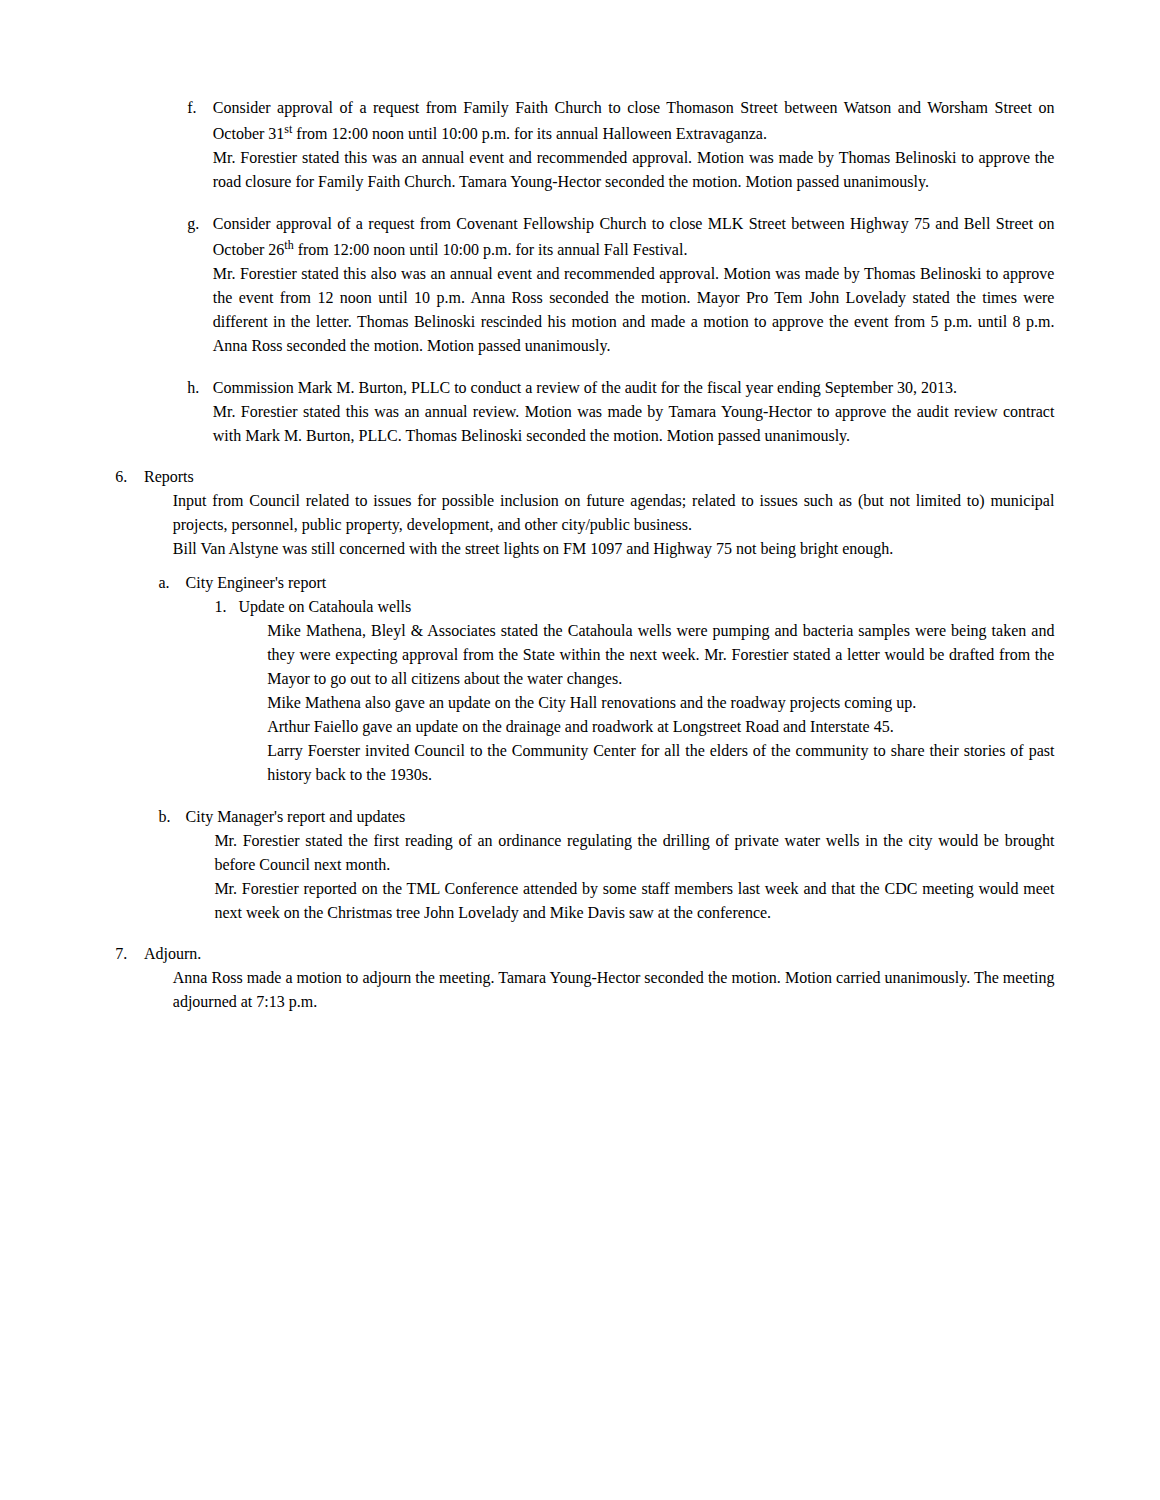f.
Consider approval of a request from Family Faith Church to close Thomason Street between Watson and Worsham Street on October 31st from 12:00 noon until 10:00 p.m. for its annual Halloween Extravaganza.
Mr. Forestier stated this was an annual event and recommended approval. Motion was made by Thomas Belinoski to approve the road closure for Family Faith Church. Tamara Young-Hector seconded the motion. Motion passed unanimously.
g.
Consider approval of a request from Covenant Fellowship Church to close MLK Street between Highway 75 and Bell Street on October 26th from 12:00 noon until 10:00 p.m. for its annual Fall Festival.
Mr. Forestier stated this also was an annual event and recommended approval. Motion was made by Thomas Belinoski to approve the event from 12 noon until 10 p.m. Anna Ross seconded the motion. Mayor Pro Tem John Lovelady stated the times were different in the letter. Thomas Belinoski rescinded his motion and made a motion to approve the event from 5 p.m. until 8 p.m. Anna Ross seconded the motion. Motion passed unanimously.
h.
Commission Mark M. Burton, PLLC to conduct a review of the audit for the fiscal year ending September 30, 2013.
Mr. Forestier stated this was an annual review. Motion was made by Tamara Young-Hector to approve the audit review contract with Mark M. Burton, PLLC. Thomas Belinoski seconded the motion. Motion passed unanimously.
6.
Reports
Input from Council related to issues for possible inclusion on future agendas; related to issues such as (but not limited to) municipal projects, personnel, public property, development, and other city/public business.
Bill Van Alstyne was still concerned with the street lights on FM 1097 and Highway 75 not being bright enough.
a.
City Engineer's report
1.
Update on Catahoula wells
Mike Mathena, Bleyl & Associates stated the Catahoula wells were pumping and bacteria samples were being taken and they were expecting approval from the State within the next week. Mr. Forestier stated a letter would be drafted from the Mayor to go out to all citizens about the water changes.
Mike Mathena also gave an update on the City Hall renovations and the roadway projects coming up.
Arthur Faiello gave an update on the drainage and roadwork at Longstreet Road and Interstate 45.
Larry Foerster invited Council to the Community Center for all the elders of the community to share their stories of past history back to the 1930s.
b.
City Manager's report and updates
Mr. Forestier stated the first reading of an ordinance regulating the drilling of private water wells in the city would be brought before Council next month.
Mr. Forestier reported on the TML Conference attended by some staff members last week and that the CDC meeting would meet next week on the Christmas tree John Lovelady and Mike Davis saw at the conference.
7.
Adjourn.
Anna Ross made a motion to adjourn the meeting. Tamara Young-Hector seconded the motion. Motion carried unanimously. The meeting adjourned at 7:13 p.m.